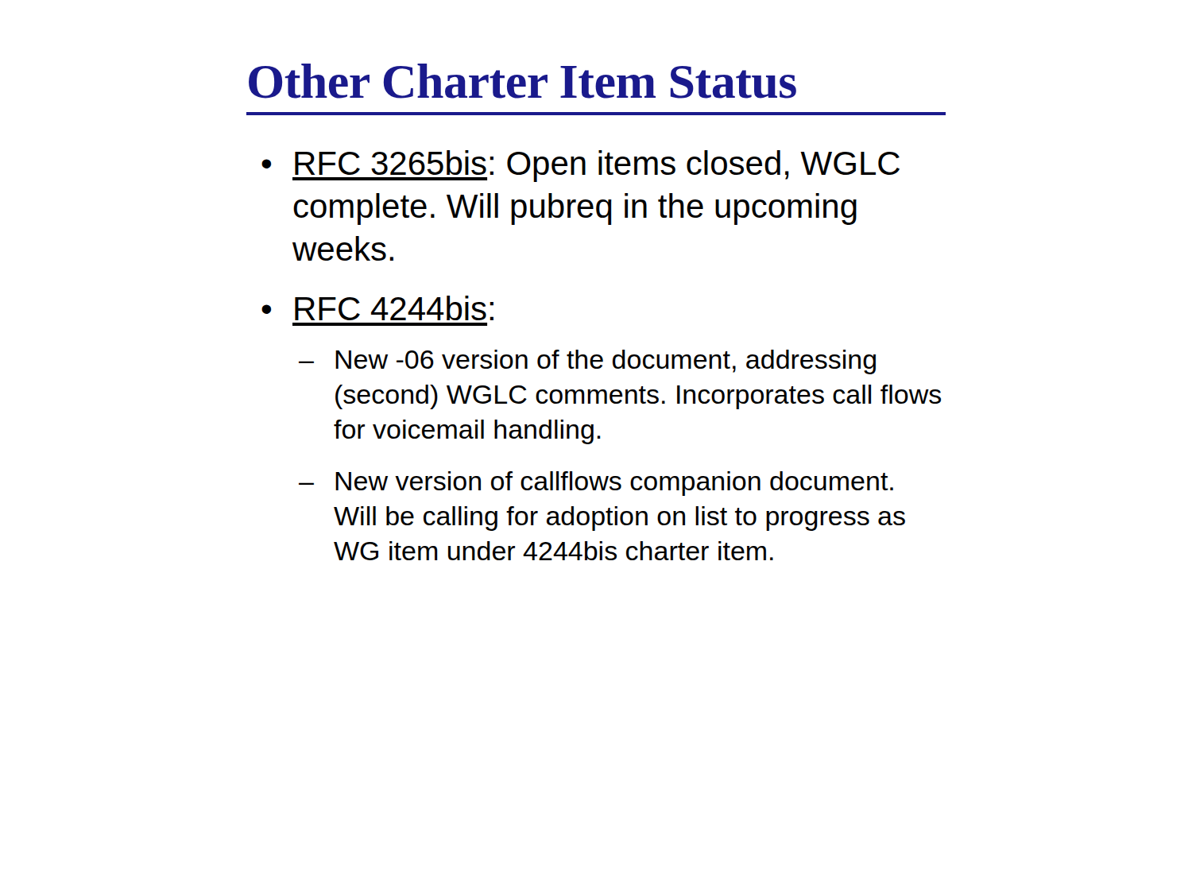Other Charter Item Status
RFC 3265bis: Open items closed, WGLC complete. Will pubreq in the upcoming weeks.
RFC 4244bis:
New -06 version of the document, addressing (second) WGLC comments. Incorporates call flows for voicemail handling.
New version of callflows companion document. Will be calling for adoption on list to progress as WG item under 4244bis charter item.